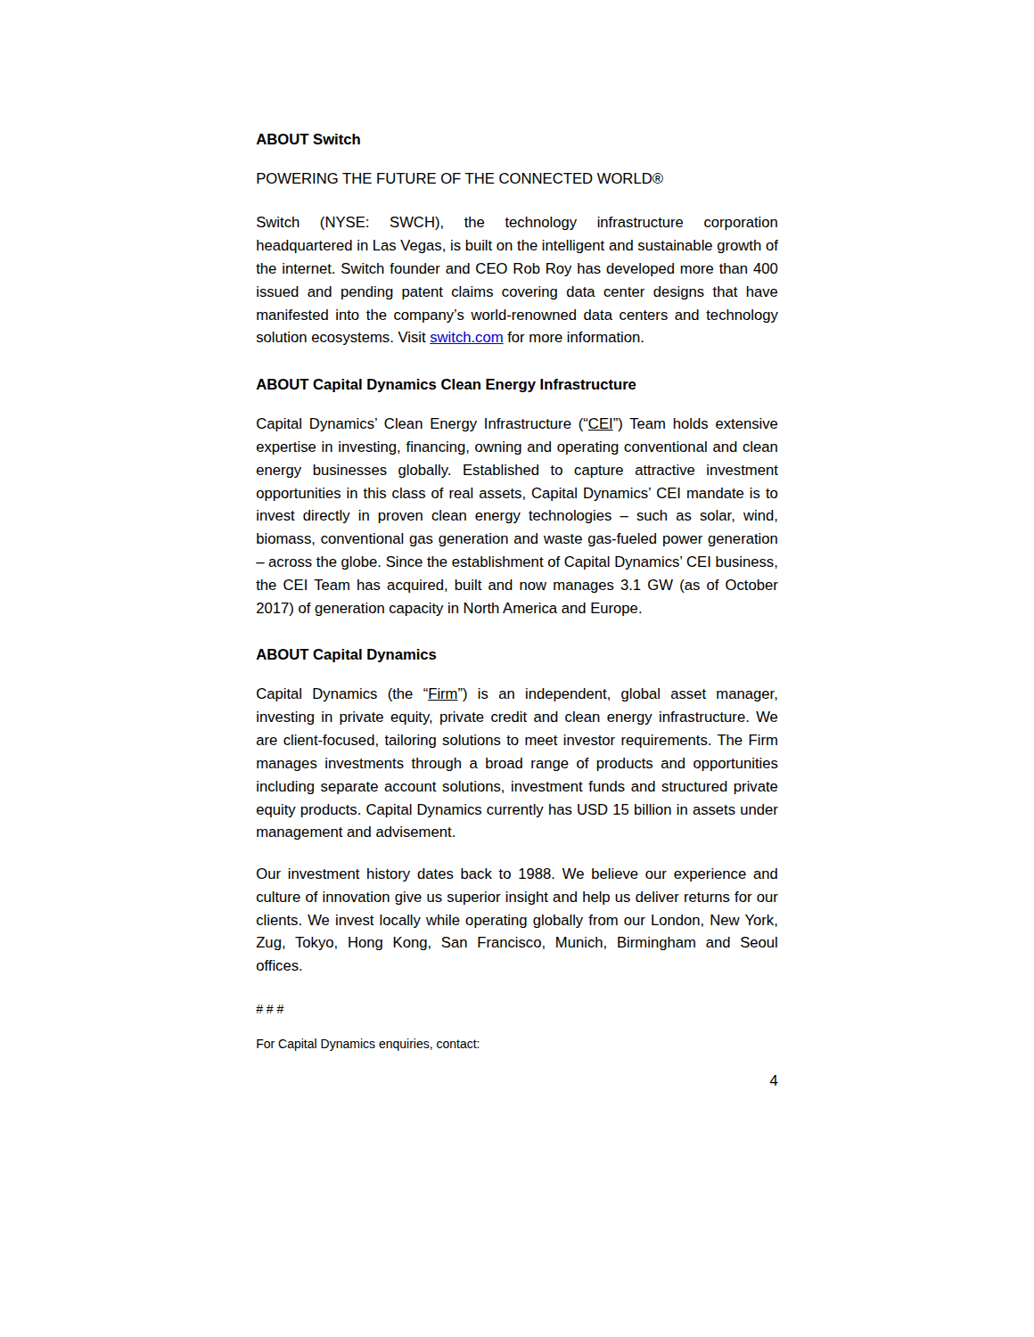ABOUT Switch
POWERING THE FUTURE OF THE CONNECTED WORLD®
Switch (NYSE: SWCH), the technology infrastructure corporation headquartered in Las Vegas, is built on the intelligent and sustainable growth of the internet. Switch founder and CEO Rob Roy has developed more than 400 issued and pending patent claims covering data center designs that have manifested into the company’s world-renowned data centers and technology solution ecosystems. Visit switch.com for more information.
ABOUT Capital Dynamics Clean Energy Infrastructure
Capital Dynamics’ Clean Energy Infrastructure (“CEI”) Team holds extensive expertise in investing, financing, owning and operating conventional and clean energy businesses globally. Established to capture attractive investment opportunities in this class of real assets, Capital Dynamics’ CEI mandate is to invest directly in proven clean energy technologies – such as solar, wind, biomass, conventional gas generation and waste gas-fueled power generation – across the globe. Since the establishment of Capital Dynamics’ CEI business, the CEI Team has acquired, built and now manages 3.1 GW (as of October 2017) of generation capacity in North America and Europe.
ABOUT Capital Dynamics
Capital Dynamics (the “Firm”) is an independent, global asset manager, investing in private equity, private credit and clean energy infrastructure. We are client-focused, tailoring solutions to meet investor requirements. The Firm manages investments through a broad range of products and opportunities including separate account solutions, investment funds and structured private equity products. Capital Dynamics currently has USD 15 billion in assets under management and advisement.
Our investment history dates back to 1988. We believe our experience and culture of innovation give us superior insight and help us deliver returns for our clients. We invest locally while operating globally from our London, New York, Zug, Tokyo, Hong Kong, San Francisco, Munich, Birmingham and Seoul offices.
# # #
For Capital Dynamics enquiries, contact:
4